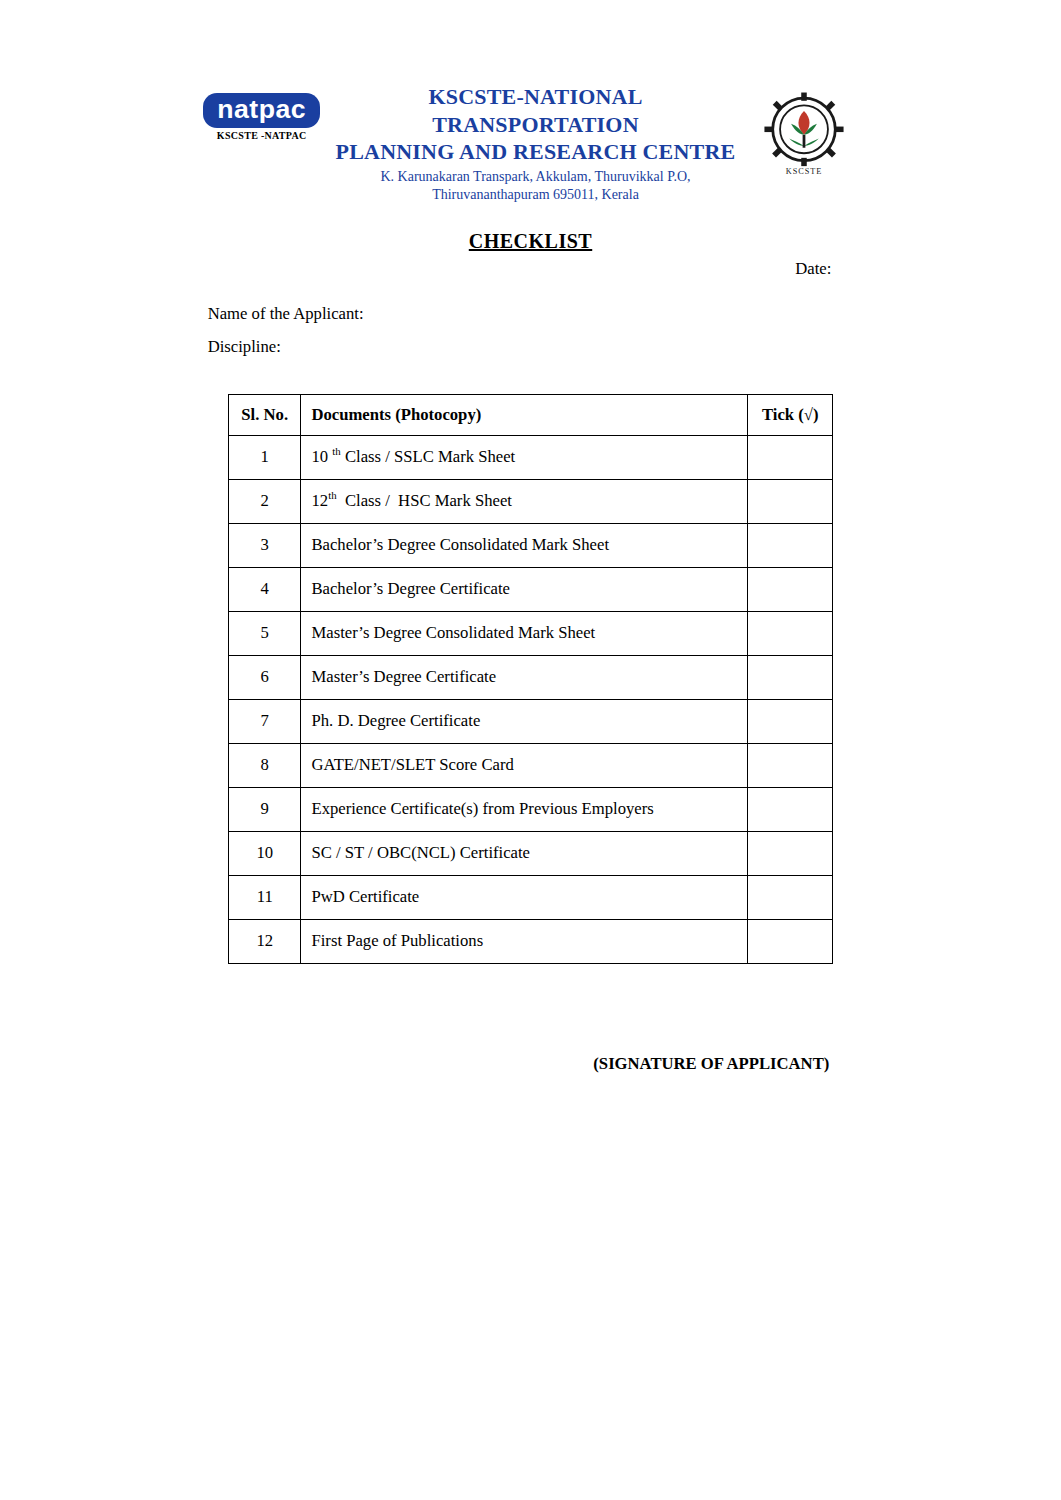natpac
KSCSTE -NATPAC
KSCSTE-NATIONAL TRANSPORTATION
PLANNING AND RESEARCH CENTRE
K. Karunakaran Transpark, Akkulam, Thuruvikkal P.O, Thiruvananthapuram 695011, Kerala
KSCSTE
CHECKLIST
Date:
Name of the Applicant:
Discipline:
| Sl. No. | Documents (Photocopy) | Tick (√) |
| --- | --- | --- |
| 1 | 10 th Class / SSLC Mark Sheet | |
| 2 | 12 th Class / HSC Mark Sheet | |
| 3 | Bachelor’s Degree Consolidated Mark Sheet | |
| 4 | Bachelor’s Degree Certificate | |
| 5 | Master’s Degree Consolidated Mark Sheet | |
| 6 | Master’s Degree Certificate | |
| 7 | Ph. D. Degree Certificate | |
| 8 | GATE/NET/SLET Score Card | |
| 9 | Experience Certificate(s) from Previous Employers | |
| 10 | SC / ST / OBC(NCL) Certificate | |
| 11 | PwD Certificate | |
| 12 | First Page of Publications | |
(SIGNATURE OF APPLICANT)